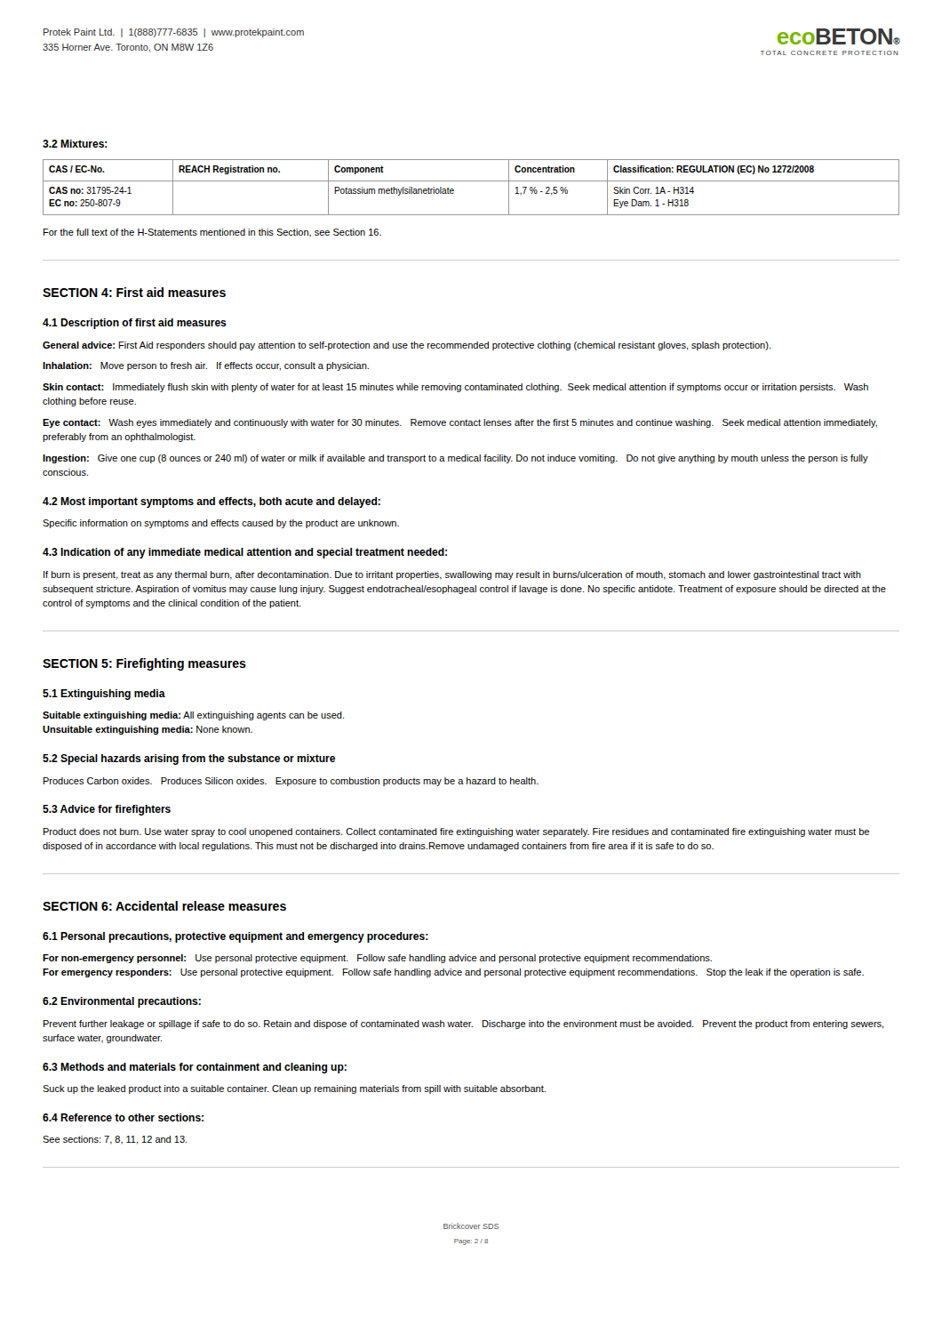Protek Paint Ltd. | 1(888)777-6835 | www.protekpaint.com
335 Horner Ave. Toronto, ON M8W 1Z6
eco BETON®
TOTAL CONCRETE PROTECTION
3.2 Mixtures:
| CAS / EC-No. | REACH Registration no. | Component | Concentration | Classification: REGULATION (EC) No 1272/2008 |
| --- | --- | --- | --- | --- |
| CAS no: 31795-24-1 EC no: 250-807-9 | | Potassium methylsilanetriolate | 1,7 % - 2,5 % | Skin Corr. 1A - H314 Eye Dam. 1 - H318 |
For the full text of the H-Statements mentioned in this Section, see Section 16.
SECTION 4: First aid measures
4.1 Description of first aid measures
General advice: First Aid responders should pay attention to self-protection and use the recommended protective clothing (chemical resistant gloves, splash protection).
Inhalation: Move person to fresh air. If effects occur, consult a physician.
Skin contact: Immediately flush skin with plenty of water for at least 15 minutes while removing contaminated clothing. Seek medical attention if symptoms occur or irritation persists. Wash clothing before reuse.
Eye contact: Wash eyes immediately and continuously with water for 30 minutes. Remove contact lenses after the first 5 minutes and continue washing. Seek medical attention immediately, preferably from an ophthalmologist.
Ingestion: Give one cup (8 ounces or 240 ml) of water or milk if available and transport to a medical facility. Do not induce vomiting. Do not give anything by mouth unless the person is fully conscious.
4.2 Most important symptoms and effects, both acute and delayed:
Specific information on symptoms and effects caused by the product are unknown.
4.3 Indication of any immediate medical attention and special treatment needed:
If burn is present, treat as any thermal burn, after decontamination. Due to irritant properties, swallowing may result in burns/ulceration of mouth, stomach and lower gastrointestinal tract with subsequent stricture. Aspiration of vomitus may cause lung injury. Suggest endotracheal/esophageal control if lavage is done. No specific antidote. Treatment of exposure should be directed at the control of symptoms and the clinical condition of the patient.
SECTION 5: Firefighting measures
5.1 Extinguishing media
Suitable extinguishing media: All extinguishing agents can be used.
Unsuitable extinguishing media: None known.
5.2 Special hazards arising from the substance or mixture
Produces Carbon oxides. Produces Silicon oxides. Exposure to combustion products may be a hazard to health.
5.3 Advice for firefighters
Product does not burn. Use water spray to cool unopened containers. Collect contaminated fire extinguishing water separately. Fire residues and contaminated fire extinguishing water must be disposed of in accordance with local regulations. This must not be discharged into drains.Remove undamaged containers from fire area if it is safe to do so.
SECTION 6: Accidental release measures
6.1 Personal precautions, protective equipment and emergency procedures:
For non-emergency personnel: Use personal protective equipment. Follow safe handling advice and personal protective equipment recommendations.
For emergency responders: Use personal protective equipment. Follow safe handling advice and personal protective equipment recommendations. Stop the leak if the operation is safe.
6.2 Environmental precautions:
Prevent further leakage or spillage if safe to do so. Retain and dispose of contaminated wash water. Discharge into the environment must be avoided. Prevent the product from entering sewers, surface water, groundwater.
6.3 Methods and materials for containment and cleaning up:
Suck up the leaked product into a suitable container. Clean up remaining materials from spill with suitable absorbant.
6.4 Reference to other sections:
See sections: 7, 8, 11, 12 and 13.
Brickcover SDS
Page: 2 / 8